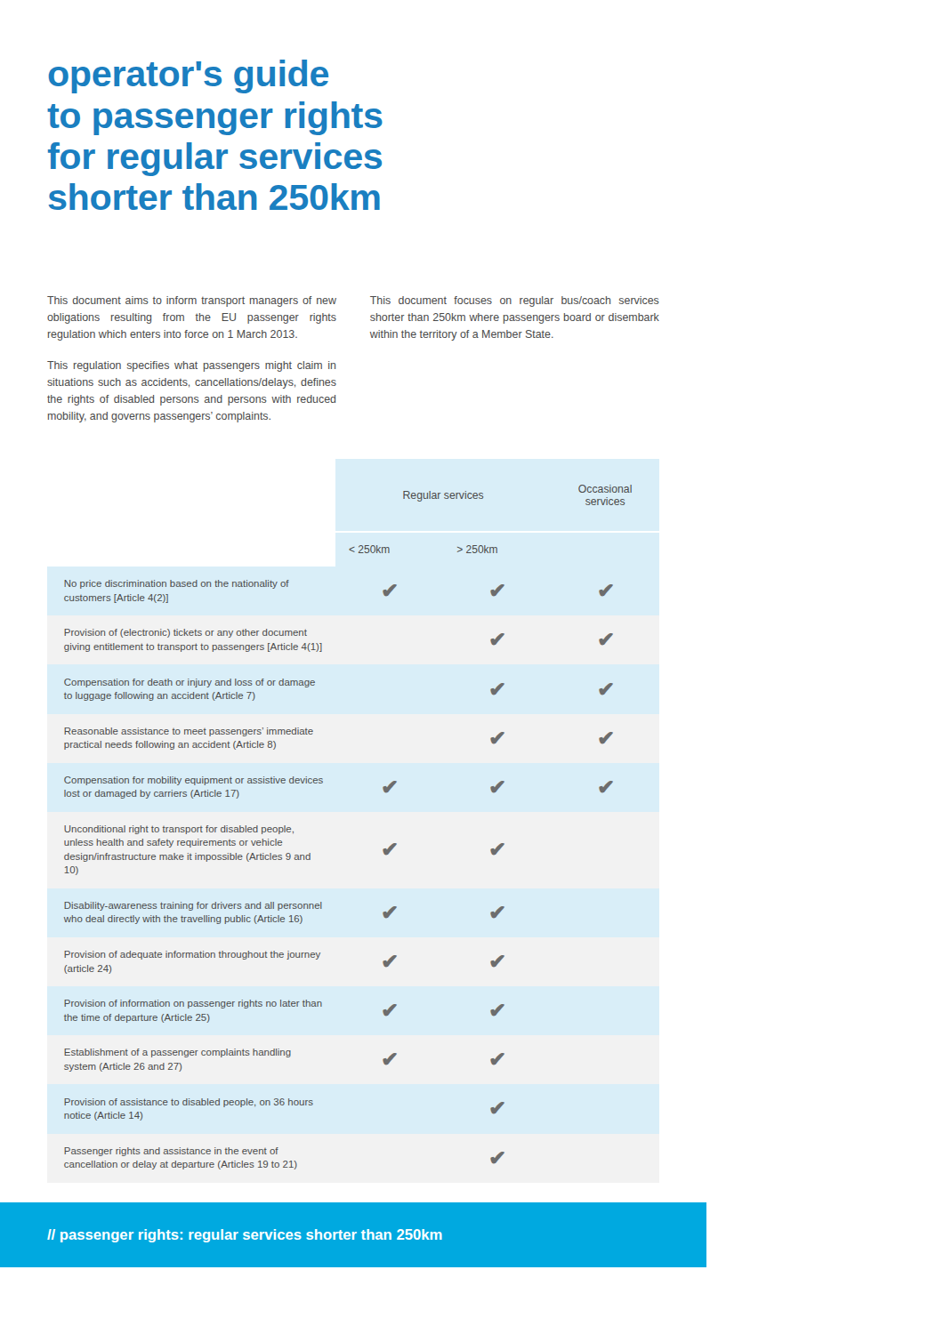operator's guide
to passenger rights
for regular services
shorter than 250km
This document aims to inform transport managers of new obligations resulting from the EU passenger rights regulation which enters into force on 1 March 2013.
This regulation specifies what passengers might claim in situations such as accidents, cancellations/delays, defines the rights of disabled persons and persons with reduced mobility, and governs passengers’ complaints.
This document focuses on regular bus/coach services shorter than 250km where passengers board or disembark within the territory of a Member State.
| | Regular services | Occasional services |
| --- | --- | --- |
| | < 250km | > 250km | |
| No price discrimination based on the nationality of customers [Article 4(2)] | ✔ | ✔ | ✔ |
| Provision of (electronic) tickets or any other document giving entitlement to transport to passengers [Article 4(1)] | | ✔ | ✔ |
| Compensation for death or injury and loss of or damage to luggage following an accident (Article 7) | | ✔ | ✔ |
| Reasonable assistance to meet passengers’ immediate practical needs following an accident (Article 8) | | ✔ | ✔ |
| Compensation for mobility equipment or assistive devices lost or damaged by carriers (Article 17) | ✔ | ✔ | ✔ |
| Unconditional right to transport for disabled people, unless health and safety requirements or vehicle design/infrastructure make it impossible (Articles 9 and 10) | ✔ | ✔ | |
| Disability-awareness training for drivers and all personnel who deal directly with the travelling public (Article 16) | ✔ | ✔ | |
| Provision of adequate information throughout the journey (article 24) | ✔ | ✔ | |
| Provision of information on passenger rights no later than the time of departure (Article 25) | ✔ | ✔ | |
| Establishment of a passenger complaints handling system (Article 26 and 27) | ✔ | ✔ | |
| Provision of assistance to disabled people, on 36 hours notice (Article 14) | | ✔ | |
| Passenger rights and assistance in the event of cancellation or delay at departure (Articles 19 to 21) | | ✔ | |
// passenger rights: regular services shorter than 250km